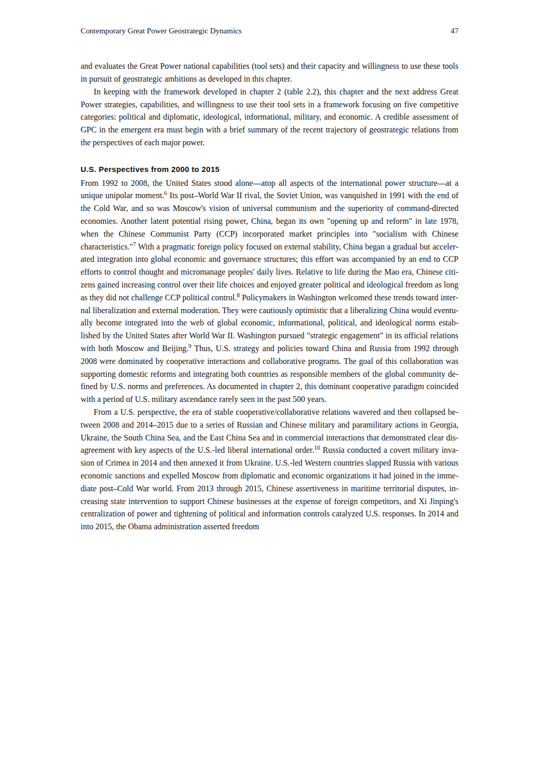Contemporary Great Power Geostrategic Dynamics 47
and evaluates the Great Power national capabilities (tool sets) and their capacity and willingness to use these tools in pursuit of geostrategic ambitions as developed in this chapter.
In keeping with the framework developed in chapter 2 (table 2.2), this chapter and the next address Great Power strategies, capabilities, and willingness to use their tool sets in a framework focusing on five competitive categories: political and diplomatic, ideological, informational, military, and economic. A credible assessment of GPC in the emergent era must begin with a brief summary of the recent trajectory of geostrategic relations from the perspectives of each major power.
U.S. Perspectives from 2000 to 2015
From 1992 to 2008, the United States stood alone—atop all aspects of the international power structure—at a unique unipolar moment.6 Its post–World War II rival, the Soviet Union, was vanquished in 1991 with the end of the Cold War, and so was Moscow's vision of universal communism and the superiority of command-directed economies. Another latent potential rising power, China, began its own "opening up and reform" in late 1978, when the Chinese Communist Party (CCP) incorporated market principles into "socialism with Chinese characteristics."7 With a pragmatic foreign policy focused on external stability, China began a gradual but accelerated integration into global economic and governance structures; this effort was accompanied by an end to CCP efforts to control thought and micromanage peoples' daily lives. Relative to life during the Mao era, Chinese citizens gained increasing control over their life choices and enjoyed greater political and ideological freedom as long as they did not challenge CCP political control.8 Policymakers in Washington welcomed these trends toward internal liberalization and external moderation. They were cautiously optimistic that a liberalizing China would eventually become integrated into the web of global economic, informational, political, and ideological norms established by the United States after World War II. Washington pursued "strategic engagement" in its official relations with both Moscow and Beijing.9 Thus, U.S. strategy and policies toward China and Russia from 1992 through 2008 were dominated by cooperative interactions and collaborative programs. The goal of this collaboration was supporting domestic reforms and integrating both countries as responsible members of the global community defined by U.S. norms and preferences. As documented in chapter 2, this dominant cooperative paradigm coincided with a period of U.S. military ascendance rarely seen in the past 500 years.
From a U.S. perspective, the era of stable cooperative/collaborative relations wavered and then collapsed between 2008 and 2014–2015 due to a series of Russian and Chinese military and paramilitary actions in Georgia, Ukraine, the South China Sea, and the East China Sea and in commercial interactions that demonstrated clear disagreement with key aspects of the U.S.-led liberal international order.10 Russia conducted a covert military invasion of Crimea in 2014 and then annexed it from Ukraine. U.S.-led Western countries slapped Russia with various economic sanctions and expelled Moscow from diplomatic and economic organizations it had joined in the immediate post–Cold War world. From 2013 through 2015, Chinese assertiveness in maritime territorial disputes, increasing state intervention to support Chinese businesses at the expense of foreign competitors, and Xi Jinping's centralization of power and tightening of political and information controls catalyzed U.S. responses. In 2014 and into 2015, the Obama administration asserted freedom